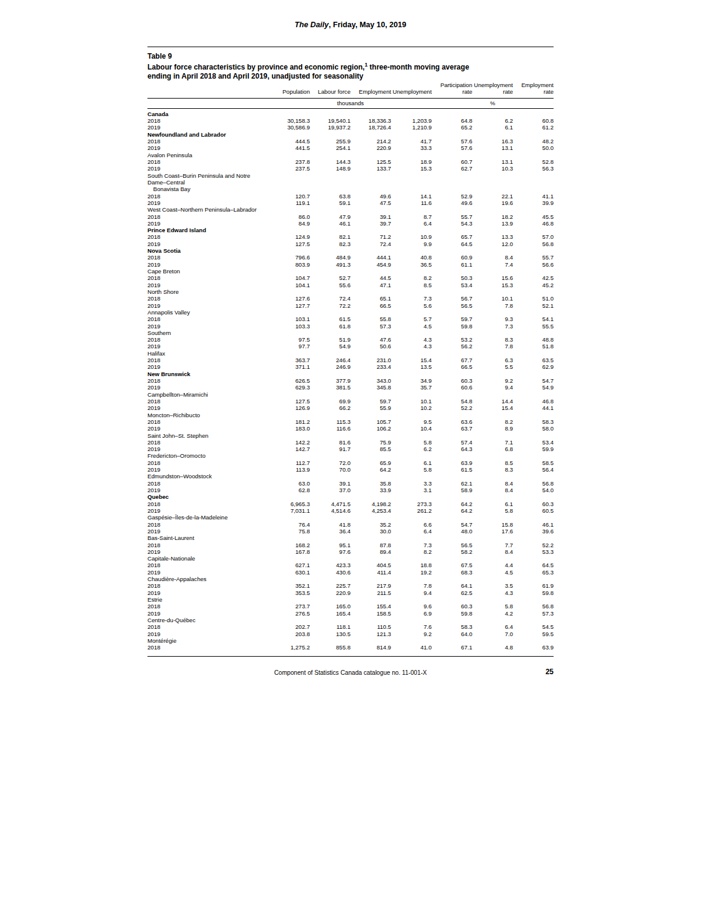The Daily, Friday, May 10, 2019
Table 9
Labour force characteristics by province and economic region,1 three-month moving average
ending in April 2018 and April 2019, unadjusted for seasonality
| | Population | Labour force | Employment | Unemployment | Participation rate | Unemployment rate | Employment rate |
| --- | --- | --- | --- | --- | --- | --- | --- |
| | thousands | % |
| Canada | |
| 2018 | 30,158.3 | 19,540.1 | 18,336.3 | 1,203.9 | 64.8 | 6.2 | 60.8 |
| 2019 | 30,586.9 | 19,937.2 | 18,726.4 | 1,210.9 | 65.2 | 6.1 | 61.2 |
| Newfoundland and Labrador | |
| 2018 | 444.5 | 255.9 | 214.2 | 41.7 | 57.6 | 16.3 | 48.2 |
| 2019 | 441.5 | 254.1 | 220.9 | 33.3 | 57.6 | 13.1 | 50.0 |
| Avalon Peninsula | |
| 2018 | 237.8 | 144.3 | 125.5 | 18.9 | 60.7 | 13.1 | 52.8 |
| 2019 | 237.5 | 148.9 | 133.7 | 15.3 | 62.7 | 10.3 | 56.3 |
| South Coast–Burin Peninsula and Notre Dame–Central Bonavista Bay | |
| 2018 | 120.7 | 63.8 | 49.6 | 14.1 | 52.9 | 22.1 | 41.1 |
| 2019 | 119.1 | 59.1 | 47.5 | 11.6 | 49.6 | 19.6 | 39.9 |
| West Coast–Northern Peninsula–Labrador | |
| 2018 | 86.0 | 47.9 | 39.1 | 8.7 | 55.7 | 18.2 | 45.5 |
| 2019 | 84.9 | 46.1 | 39.7 | 6.4 | 54.3 | 13.9 | 46.8 |
| Prince Edward Island | |
| 2018 | 124.9 | 82.1 | 71.2 | 10.9 | 65.7 | 13.3 | 57.0 |
| 2019 | 127.5 | 82.3 | 72.4 | 9.9 | 64.5 | 12.0 | 56.8 |
| Nova Scotia | |
| 2018 | 796.6 | 484.9 | 444.1 | 40.8 | 60.9 | 8.4 | 55.7 |
| 2019 | 803.9 | 491.3 | 454.9 | 36.5 | 61.1 | 7.4 | 56.6 |
| Cape Breton | |
| 2018 | 104.7 | 52.7 | 44.5 | 8.2 | 50.3 | 15.6 | 42.5 |
| 2019 | 104.1 | 55.6 | 47.1 | 8.5 | 53.4 | 15.3 | 45.2 |
| North Shore | |
| 2018 | 127.6 | 72.4 | 65.1 | 7.3 | 56.7 | 10.1 | 51.0 |
| 2019 | 127.7 | 72.2 | 66.5 | 5.6 | 56.5 | 7.8 | 52.1 |
| Annapolis Valley | |
| 2018 | 103.1 | 61.5 | 55.8 | 5.7 | 59.7 | 9.3 | 54.1 |
| 2019 | 103.3 | 61.8 | 57.3 | 4.5 | 59.8 | 7.3 | 55.5 |
| Southern | |
| 2018 | 97.5 | 51.9 | 47.6 | 4.3 | 53.2 | 8.3 | 48.8 |
| 2019 | 97.7 | 54.9 | 50.6 | 4.3 | 56.2 | 7.8 | 51.8 |
| Halifax | |
| 2018 | 363.7 | 246.4 | 231.0 | 15.4 | 67.7 | 6.3 | 63.5 |
| 2019 | 371.1 | 246.9 | 233.4 | 13.5 | 66.5 | 5.5 | 62.9 |
| New Brunswick | |
| 2018 | 626.5 | 377.9 | 343.0 | 34.9 | 60.3 | 9.2 | 54.7 |
| 2019 | 629.3 | 381.5 | 345.8 | 35.7 | 60.6 | 9.4 | 54.9 |
| Campbellton–Miramichi | |
| 2018 | 127.5 | 69.9 | 59.7 | 10.1 | 54.8 | 14.4 | 46.8 |
| 2019 | 126.9 | 66.2 | 55.9 | 10.2 | 52.2 | 15.4 | 44.1 |
| Moncton–Richibucto | |
| 2018 | 181.2 | 115.3 | 105.7 | 9.5 | 63.6 | 8.2 | 58.3 |
| 2019 | 183.0 | 116.6 | 106.2 | 10.4 | 63.7 | 8.9 | 58.0 |
| Saint John–St. Stephen | |
| 2018 | 142.2 | 81.6 | 75.9 | 5.8 | 57.4 | 7.1 | 53.4 |
| 2019 | 142.7 | 91.7 | 85.5 | 6.2 | 64.3 | 6.8 | 59.9 |
| Fredericton–Oromocto | |
| 2018 | 112.7 | 72.0 | 65.9 | 6.1 | 63.9 | 8.5 | 58.5 |
| 2019 | 113.9 | 70.0 | 64.2 | 5.8 | 61.5 | 8.3 | 56.4 |
| Edmundston–Woodstock | |
| 2018 | 63.0 | 39.1 | 35.8 | 3.3 | 62.1 | 8.4 | 56.8 |
| 2019 | 62.8 | 37.0 | 33.9 | 3.1 | 58.9 | 8.4 | 54.0 |
| Quebec | |
| 2018 | 6,965.3 | 4,471.5 | 4,198.2 | 273.3 | 64.2 | 6.1 | 60.3 |
| 2019 | 7,031.1 | 4,514.6 | 4,253.4 | 261.2 | 64.2 | 5.8 | 60.5 |
| Gaspésie–Îles-de-la-Madeleine | |
| 2018 | 76.4 | 41.8 | 35.2 | 6.6 | 54.7 | 15.8 | 46.1 |
| 2019 | 75.8 | 36.4 | 30.0 | 6.4 | 48.0 | 17.6 | 39.6 |
| Bas-Saint-Laurent | |
| 2018 | 168.2 | 95.1 | 87.8 | 7.3 | 56.5 | 7.7 | 52.2 |
| 2019 | 167.8 | 97.6 | 89.4 | 8.2 | 58.2 | 8.4 | 53.3 |
| Capitale-Nationale | |
| 2018 | 627.1 | 423.3 | 404.5 | 18.8 | 67.5 | 4.4 | 64.5 |
| 2019 | 630.1 | 430.6 | 411.4 | 19.2 | 68.3 | 4.5 | 65.3 |
| Chaudière-Appalaches | |
| 2018 | 352.1 | 225.7 | 217.9 | 7.8 | 64.1 | 3.5 | 61.9 |
| 2019 | 353.5 | 220.9 | 211.5 | 9.4 | 62.5 | 4.3 | 59.8 |
| Estrie | |
| 2018 | 273.7 | 165.0 | 155.4 | 9.6 | 60.3 | 5.8 | 56.8 |
| 2019 | 276.5 | 165.4 | 158.5 | 6.9 | 59.8 | 4.2 | 57.3 |
| Centre-du-Québec | |
| 2018 | 202.7 | 118.1 | 110.5 | 7.6 | 58.3 | 6.4 | 54.5 |
| 2019 | 203.8 | 130.5 | 121.3 | 9.2 | 64.0 | 7.0 | 59.5 |
| Montérégie | |
| 2018 | 1,275.2 | 855.8 | 814.9 | 41.0 | 67.1 | 4.8 | 63.9 |
Component of Statistics Canada catalogue no. 11-001-X 25